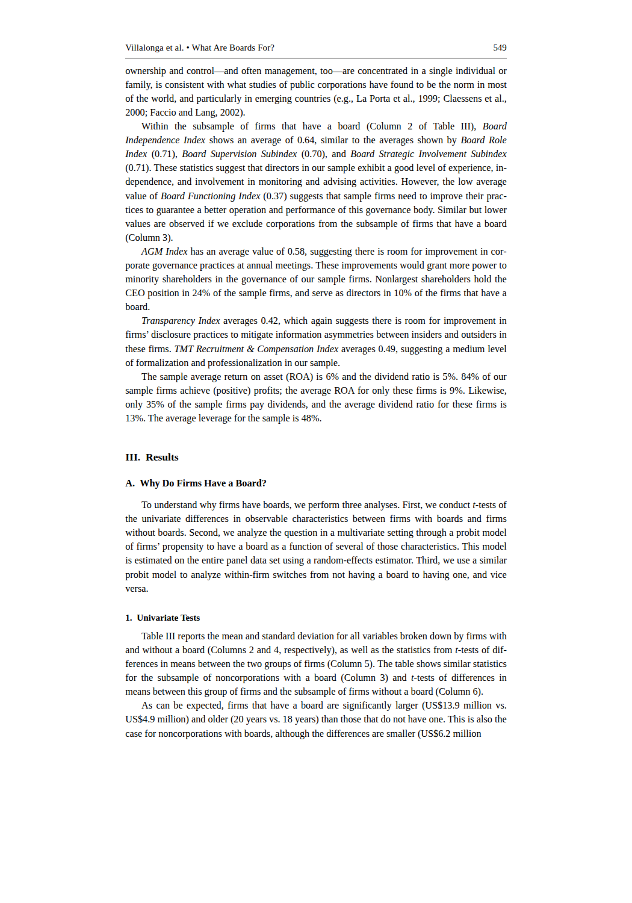Villalonga et al. • What Are Boards For? 549
ownership and control—and often management, too—are concentrated in a single individual or family, is consistent with what studies of public corporations have found to be the norm in most of the world, and particularly in emerging countries (e.g., La Porta et al., 1999; Claessens et al., 2000; Faccio and Lang, 2002).
Within the subsample of firms that have a board (Column 2 of Table III), Board Independence Index shows an average of 0.64, similar to the averages shown by Board Role Index (0.71), Board Supervision Subindex (0.70), and Board Strategic Involvement Subindex (0.71). These statistics suggest that directors in our sample exhibit a good level of experience, independence, and involvement in monitoring and advising activities. However, the low average value of Board Functioning Index (0.37) suggests that sample firms need to improve their practices to guarantee a better operation and performance of this governance body. Similar but lower values are observed if we exclude corporations from the subsample of firms that have a board (Column 3).
AGM Index has an average value of 0.58, suggesting there is room for improvement in corporate governance practices at annual meetings. These improvements would grant more power to minority shareholders in the governance of our sample firms. Nonlargest shareholders hold the CEO position in 24% of the sample firms, and serve as directors in 10% of the firms that have a board.
Transparency Index averages 0.42, which again suggests there is room for improvement in firms’ disclosure practices to mitigate information asymmetries between insiders and outsiders in these firms. TMT Recruitment & Compensation Index averages 0.49, suggesting a medium level of formalization and professionalization in our sample.
The sample average return on asset (ROA) is 6% and the dividend ratio is 5%. 84% of our sample firms achieve (positive) profits; the average ROA for only these firms is 9%. Likewise, only 35% of the sample firms pay dividends, and the average dividend ratio for these firms is 13%. The average leverage for the sample is 48%.
III. Results
A. Why Do Firms Have a Board?
To understand why firms have boards, we perform three analyses. First, we conduct t-tests of the univariate differences in observable characteristics between firms with boards and firms without boards. Second, we analyze the question in a multivariate setting through a probit model of firms’ propensity to have a board as a function of several of those characteristics. This model is estimated on the entire panel data set using a random-effects estimator. Third, we use a similar probit model to analyze within-firm switches from not having a board to having one, and vice versa.
1. Univariate Tests
Table III reports the mean and standard deviation for all variables broken down by firms with and without a board (Columns 2 and 4, respectively), as well as the statistics from t-tests of differences in means between the two groups of firms (Column 5). The table shows similar statistics for the subsample of noncorporations with a board (Column 3) and t-tests of differences in means between this group of firms and the subsample of firms without a board (Column 6).
As can be expected, firms that have a board are significantly larger (US$13.9 million vs. US$4.9 million) and older (20 years vs. 18 years) than those that do not have one. This is also the case for noncorporations with boards, although the differences are smaller (US$6.2 million